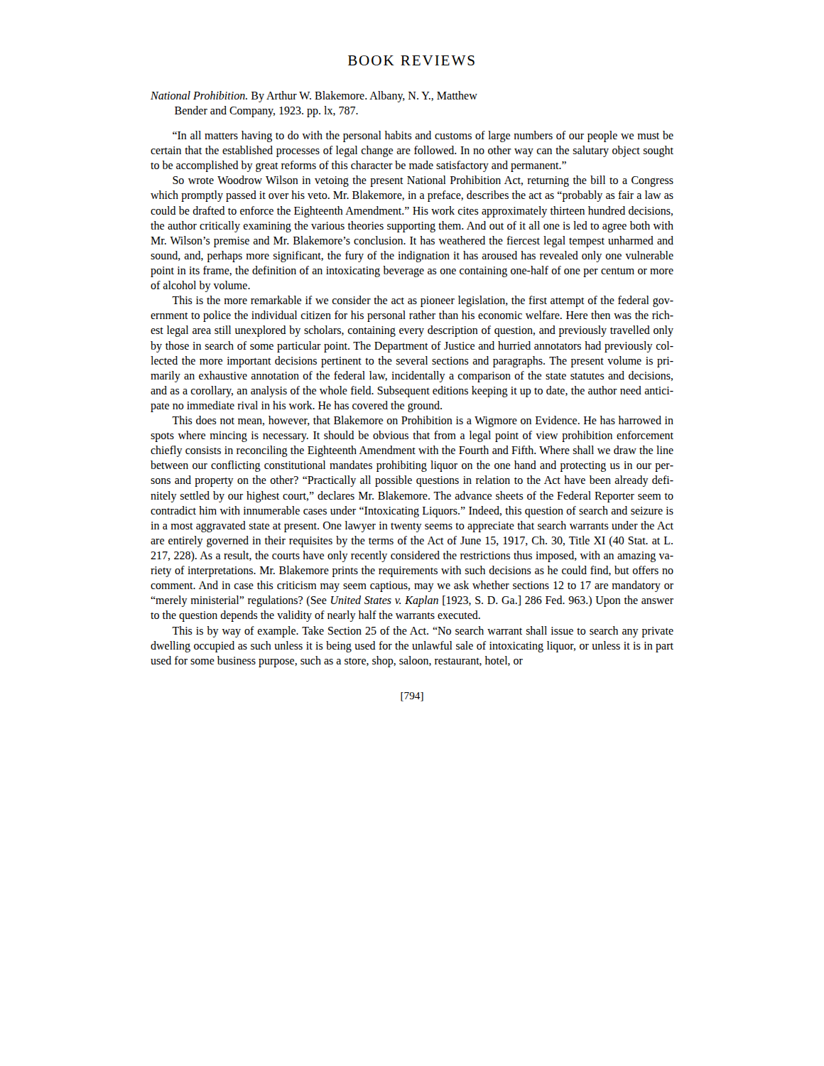BOOK REVIEWS
National Prohibition. By Arthur W. Blakemore. Albany, N. Y., Matthew Bender and Company, 1923. pp. lx, 787.
“In all matters having to do with the personal habits and customs of large numbers of our people we must be certain that the established processes of legal change are followed. In no other way can the salutary object sought to be accomplished by great reforms of this character be made satisfactory and permanent.”
So wrote Woodrow Wilson in vetoing the present National Prohibition Act, returning the bill to a Congress which promptly passed it over his veto. Mr. Blakemore, in a preface, describes the act as “probably as fair a law as could be drafted to enforce the Eighteenth Amendment.” His work cites approximately thirteen hundred decisions, the author critically examining the various theories supporting them. And out of it all one is led to agree both with Mr. Wilson’s premise and Mr. Blakemore’s conclusion. It has weathered the fiercest legal tempest unharmed and sound, and, perhaps more significant, the fury of the indignation it has aroused has revealed only one vulnerable point in its frame, the definition of an intoxicating beverage as one containing one-half of one per centum or more of alcohol by volume.
This is the more remarkable if we consider the act as pioneer legislation, the first attempt of the federal government to police the individual citizen for his personal rather than his economic welfare. Here then was the richest legal area still unexplored by scholars, containing every description of question, and previously travelled only by those in search of some particular point. The Department of Justice and hurried annotators had previously collected the more important decisions pertinent to the several sections and paragraphs. The present volume is primarily an exhaustive annotation of the federal law, incidentally a comparison of the state statutes and decisions, and as a corollary, an analysis of the whole field. Subsequent editions keeping it up to date, the author need anticipate no immediate rival in his work. He has covered the ground.
This does not mean, however, that Blakemore on Prohibition is a Wigmore on Evidence. He has harrowed in spots where mincing is necessary. It should be obvious that from a legal point of view prohibition enforcement chiefly consists in reconciling the Eighteenth Amendment with the Fourth and Fifth. Where shall we draw the line between our conflicting constitutional mandates prohibiting liquor on the one hand and protecting us in our persons and property on the other? “Practically all possible questions in relation to the Act have been already definitely settled by our highest court,” declares Mr. Blakemore. The advance sheets of the Federal Reporter seem to contradict him with innumerable cases under “Intoxicating Liquors.” Indeed, this question of search and seizure is in a most aggravated state at present. One lawyer in twenty seems to appreciate that search warrants under the Act are entirely governed in their requisites by the terms of the Act of June 15, 1917, Ch. 30, Title XI (40 Stat. at L. 217, 228). As a result, the courts have only recently considered the restrictions thus imposed, with an amazing variety of interpretations. Mr. Blakemore prints the requirements with such decisions as he could find, but offers no comment. And in case this criticism may seem captious, may we ask whether sections 12 to 17 are mandatory or “merely ministerial” regulations? (See United States v. Kaplan [1923, S. D. Ga.] 286 Fed. 963.) Upon the answer to the question depends the validity of nearly half the warrants executed.
This is by way of example. Take Section 25 of the Act. “No search warrant shall issue to search any private dwelling occupied as such unless it is being used for the unlawful sale of intoxicating liquor, or unless it is in part used for some business purpose, such as a store, shop, saloon, restaurant, hotel, or
[794]